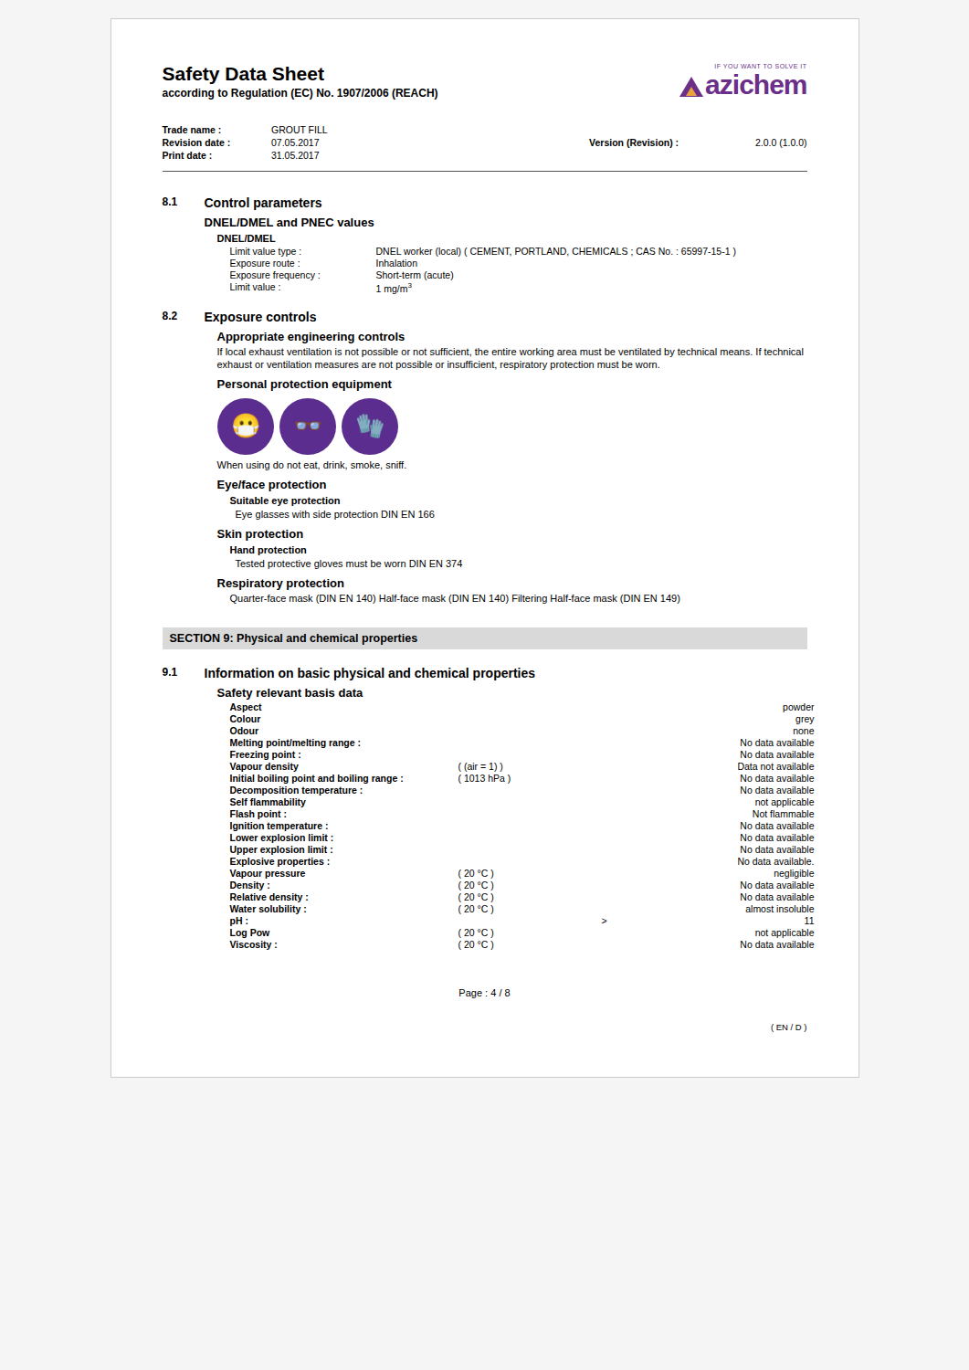Safety Data Sheet
according to Regulation (EC) No. 1907/2006 (REACH)
IF YOU WANT TO SOLVE IT
azichem
| Trade name : | GROUT FILL | | |
| Revision date : | 07.05.2017 | Version (Revision) : | 2.0.0 (1.0.0) |
| Print date : | 31.05.2017 | | |
8.1
Control parameters
DNEL/DMEL and PNEC values
DNEL/DMEL
| Limit value type : | DNEL worker (local) ( CEMENT, PORTLAND, CHEMICALS ; CAS No. : 65997-15-1 ) |
| Exposure route : | Inhalation |
| Exposure frequency : | Short-term (acute) |
| Limit value : | 1 mg/m 3 |
8.2
Exposure controls
Appropriate engineering controls
If local exhaust ventilation is not possible or not sufficient, the entire working area must be ventilated by technical means. If technical exhaust or ventilation measures are not possible or insufficient, respiratory protection must be worn.
Personal protection equipment
😷
👓
🧤
When using do not eat, drink, smoke, sniff.
Eye/face protection
Suitable eye protection
Eye glasses with side protection DIN EN 166
Skin protection
Hand protection
Tested protective gloves must be worn DIN EN 374
Respiratory protection
Quarter-face mask (DIN EN 140) Half-face mask (DIN EN 140) Filtering Half-face mask (DIN EN 149)
SECTION 9: Physical and chemical properties
9.1
Information on basic physical and chemical properties
Safety relevant basis data
| Aspect | | | powder |
| Colour | | | grey |
| Odour | | | none |
| Melting point/melting range : | | | No data available |
| Freezing point : | | | No data available |
| Vapour density | ( (air = 1) ) | | Data not available |
| Initial boiling point and boiling range : | ( 1013 hPa ) | | No data available |
| Decomposition temperature : | | | No data available |
| Self flammability | | | not applicable |
| Flash point : | | | Not flammable |
| Ignition temperature : | | | No data available |
| Lower explosion limit : | | | No data available |
| Upper explosion limit : | | | No data available |
| Explosive properties : | | | No data available. |
| Vapour pressure | ( 20 °C ) | | negligible |
| Density : | ( 20 °C ) | | No data available |
| Relative density : | ( 20 °C ) | | No data available |
| Water solubility : | ( 20 °C ) | | almost insoluble |
| pH : | | > | 11 |
| Log Pow | ( 20 °C ) | | not applicable |
| Viscosity : | ( 20 °C ) | | No data available |
Page : 4 / 8
( EN / D )